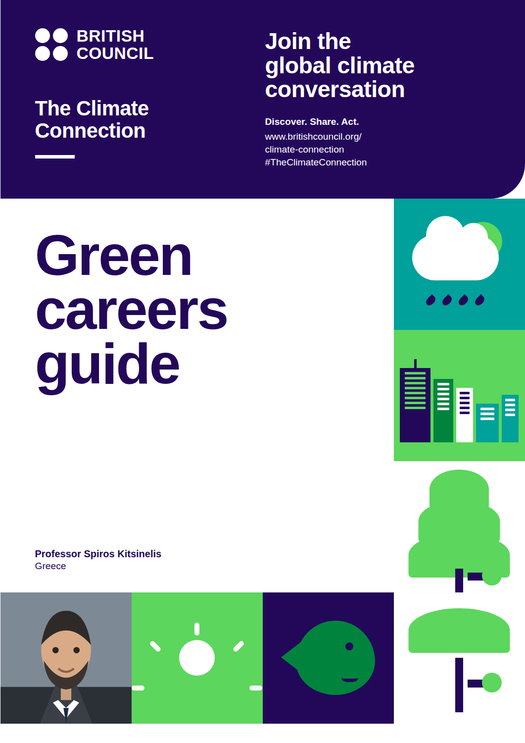British
Council
The Climate
Connection
Join the
global climate
conversation
Discover. Share. Act.
www.britishcouncil.org/
climate-connection
#TheClimateConnection
Green
careers
guide
Professor Spiros Kitsinelis
Greece